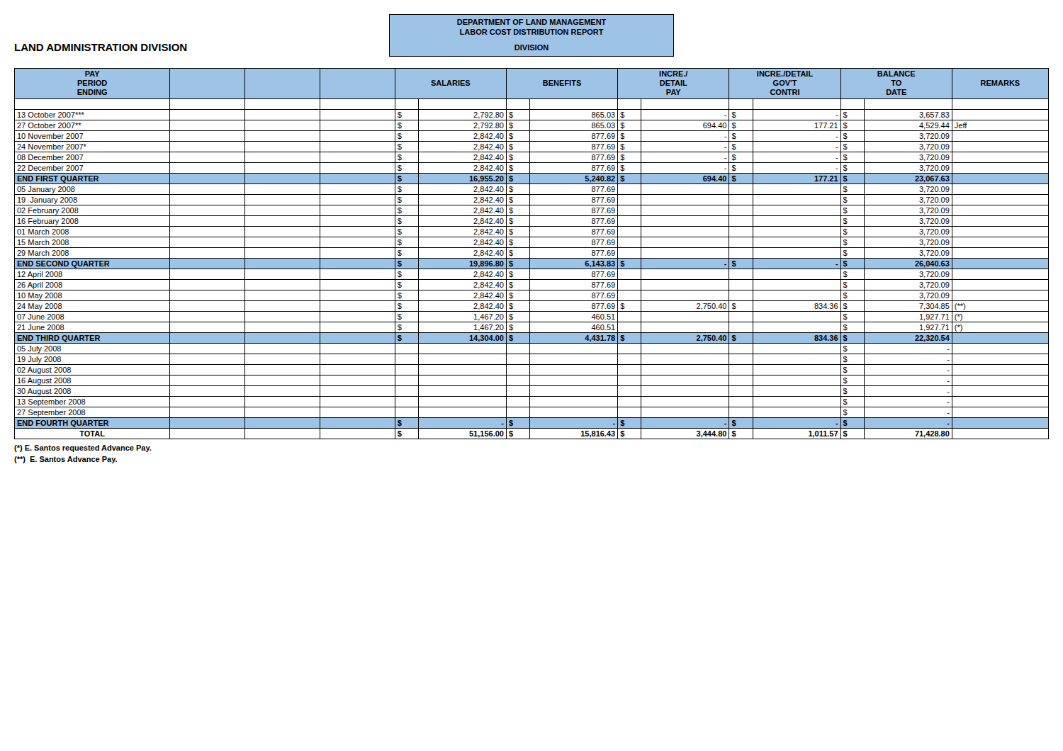LAND ADMINISTRATION DIVISION
DEPARTMENT OF LAND MANAGEMENT
LABOR COST DISTRIBUTION REPORT
DIVISION
| PAY PERIOD ENDING | | | | SALARIES | BENEFITS | INCRE./ DETAIL PAY | INCRE./DETAIL GOV'T CONTRI | BALANCE TO DATE | REMARKS |
| --- | --- | --- | --- | --- | --- | --- | --- | --- | --- |
| 13 October 2007*** | | | | $ | 2,792.80 | $ | 865.03 | $ | - | $ | - | $ | 3,657.83 | |
| 27 October 2007** | | | | $ | 2,792.80 | $ | 865.03 | $ | 694.40 | $ | 177.21 | $ | 4,529.44 | Jeff |
| 10 November 2007 | | | | $ | 2,842.40 | $ | 877.69 | $ | - | $ | - | $ | 3,720.09 | |
| 24 November 2007* | | | | $ | 2,842.40 | $ | 877.69 | $ | - | $ | - | $ | 3,720.09 | |
| 08 December 2007 | | | | $ | 2,842.40 | $ | 877.69 | $ | - | $ | - | $ | 3,720.09 | |
| 22 December 2007 | | | | $ | 2,842.40 | $ | 877.69 | $ | - | $ | - | $ | 3,720.09 | |
| END FIRST QUARTER | | | | $ | 16,955.20 | $ | 5,240.82 | $ | 694.40 | $ | 177.21 | $ | 23,067.63 | |
| 05 January 2008 | | | | $ | 2,842.40 | $ | 877.69 | | | | | $ | 3,720.09 | |
| 19 January 2008 | | | | $ | 2,842.40 | $ | 877.69 | | | | | $ | 3,720.09 | |
| 02 February 2008 | | | | $ | 2,842.40 | $ | 877.69 | | | | | $ | 3,720.09 | |
| 16 February 2008 | | | | $ | 2,842.40 | $ | 877.69 | | | | | $ | 3,720.09 | |
| 01 March 2008 | | | | $ | 2,842.40 | $ | 877.69 | | | | | $ | 3,720.09 | |
| 15 March 2008 | | | | $ | 2,842.40 | $ | 877.69 | | | | | $ | 3,720.09 | |
| 29 March 2008 | | | | $ | 2,842.40 | $ | 877.69 | | | | | $ | 3,720.09 | |
| END SECOND QUARTER | | | | $ | 19,896.80 | $ | 6,143.83 | $ | - | $ | - | $ | 26,040.63 | |
| 12 April 2008 | | | | $ | 2,842.40 | $ | 877.69 | | | | | $ | 3,720.09 | |
| 26 April 2008 | | | | $ | 2,842.40 | $ | 877.69 | | | | | $ | 3,720.09 | |
| 10 May 2008 | | | | $ | 2,842.40 | $ | 877.69 | | | | | $ | 3,720.09 | |
| 24 May 2008 | | | | $ | 2,842.40 | $ | 877.69 | $ | 2,750.40 | $ | 834.36 | $ | 7,304.85 | (**) |
| 07 June 2008 | | | | $ | 1,467.20 | $ | 460.51 | | | | | $ | 1,927.71 | (*) |
| 21 June 2008 | | | | $ | 1,467.20 | $ | 460.51 | | | | | $ | 1,927.71 | (*) |
| END THIRD QUARTER | | | | $ | 14,304.00 | $ | 4,431.78 | $ | 2,750.40 | $ | 834.36 | $ | 22,320.54 | |
| 05 July 2008 | | | | | | | | | | | | $ | - | |
| 19 July 2008 | | | | | | | | | | | | $ | - | |
| 02 August 2008 | | | | | | | | | | | | $ | - | |
| 16 August 2008 | | | | | | | | | | | | $ | - | |
| 30 August 2008 | | | | | | | | | | | | $ | - | |
| 13 September 2008 | | | | | | | | | | | | $ | - | |
| 27 September 2008 | | | | | | | | | | | | $ | - | |
| END FOURTH QUARTER | | | | $ | - | $ | - | $ | - | $ | - | $ | - | |
| TOTAL | | | | $ | 51,156.00 | $ | 15,816.43 | $ | 3,444.80 | $ | 1,011.57 | $ | 71,428.80 | |
(*) E. Santos requested Advance Pay.
(**) E. Santos Advance Pay.